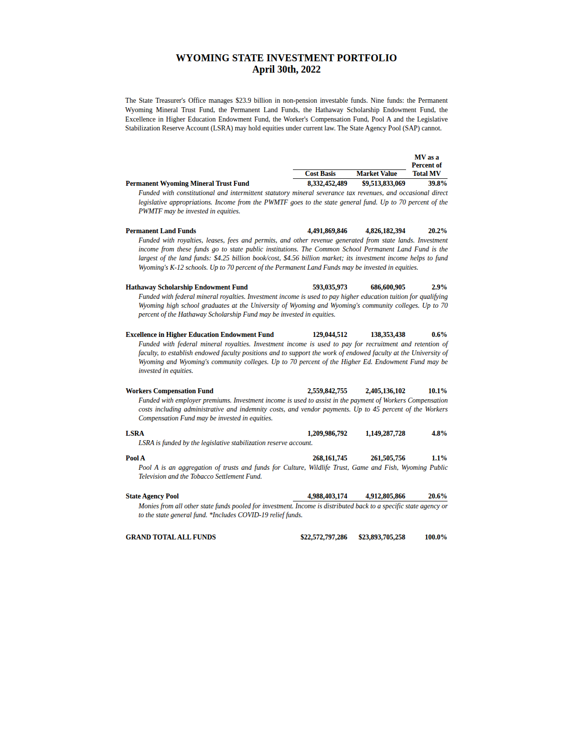WYOMING STATE INVESTMENT PORTFOLIO
April 30th, 2022
The State Treasurer's Office manages $23.9 billion in non-pension investable funds. Nine funds: the Permanent Wyoming Mineral Trust Fund, the Permanent Land Funds, the Hathaway Scholarship Endowment Fund, the Excellence in Higher Education Endowment Fund, the Worker's Compensation Fund, Pool A and the Legislative Stabilization Reserve Account (LSRA) may hold equities under current law. The State Agency Pool (SAP) cannot.
| | | | MV as a Percent of |
| --- | --- | --- | --- |
| | Cost Basis | Market Value | Total MV |
| Permanent Wyoming Mineral Trust Fund | 8,332,452,489 | $9,513,833,069 | 39.8% |
| Funded with constitutional and intermittent statutory mineral severance tax revenues, and occasional direct legislative appropriations. Income from the PWMTF goes to the state general fund. Up to 70 percent of the PWMTF may be invested in equities. |
| Permanent Land Funds | 4,491,869,846 | 4,826,182,394 | 20.2% |
| Funded with royalties, leases, fees and permits, and other revenue generated from state lands. Investment income from these funds go to state public institutions. The Common School Permanent Land Fund is the largest of the land funds: $4.25 billion book/cost, $4.56 billion market; its investment income helps to fund Wyoming's K-12 schools. Up to 70 percent of the Permanent Land Funds may be invested in equities. |
| Hathaway Scholarship Endowment Fund | 593,035,973 | 686,600,905 | 2.9% |
| Funded with federal mineral royalties. Investment income is used to pay higher education tuition for qualifying Wyoming high school graduates at the University of Wyoming and Wyoming's community colleges. Up to 70 percent of the Hathaway Scholarship Fund may be invested in equities. |
| Excellence in Higher Education Endowment Fund | 129,044,512 | 138,353,438 | 0.6% |
| Funded with federal mineral royalties. Investment income is used to pay for recruitment and retention of faculty, to establish endowed faculty positions and to support the work of endowed faculty at the University of Wyoming and Wyoming's community colleges. Up to 70 percent of the Higher Ed. Endowment Fund may be invested in equities. |
| Workers Compensation Fund | 2,559,842,755 | 2,405,136,102 | 10.1% |
| Funded with employer premiums. Investment income is used to assist in the payment of Workers Compensation costs including administrative and indemnity costs, and vendor payments. Up to 45 percent of the Workers Compensation Fund may be invested in equities. |
| LSRA | 1,209,986,792 | 1,149,287,728 | 4.8% |
| LSRA is funded by the legislative stabilization reserve account. |
| Pool A | 268,161,745 | 261,505,756 | 1.1% |
| Pool A is an aggregation of trusts and funds for Culture, Wildlife Trust, Game and Fish, Wyoming Public Television and the Tobacco Settlement Fund. |
| State Agency Pool | 4,988,403,174 | 4,912,805,866 | 20.6% |
| Monies from all other state funds pooled for investment. Income is distributed back to a specific state agency or to the state general fund. *Includes COVID-19 relief funds. |
| GRAND TOTAL ALL FUNDS | $22,572,797,286 | $23,893,705,258 | 100.0% |